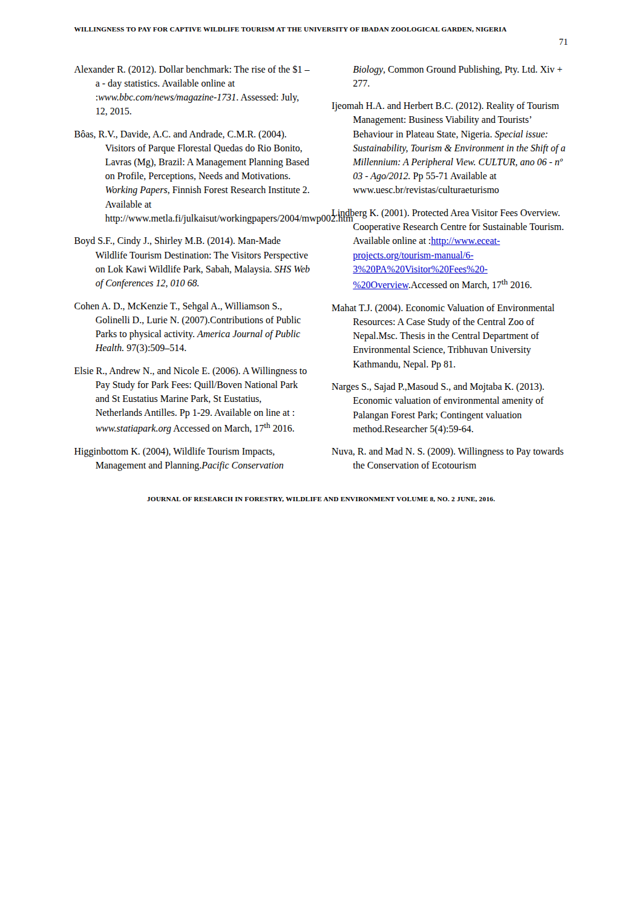Willingness to Pay for Captive Wildlife Tourism at the University of Ibadan Zoological Garden, Nigeria
71
Alexander R. (2012). Dollar benchmark: The rise of the $1 – a - day statistics. Available online at :www.bbc.com/news/magazine-1731. Assessed: July, 12, 2015.
Bôas, R.V., Davide, A.C. and Andrade, C.M.R. (2004). Visitors of Parque Florestal Quedas do Rio Bonito, Lavras (Mg), Brazil: A Management Planning Based on Profile, Perceptions, Needs and Motivations. Working Papers, Finnish Forest Research Institute 2. Available at http://www.metla.fi/julkaisut/workingpapers/2004/mwp002.htm
Boyd S.F., Cindy J., Shirley M.B. (2014). Man-Made Wildlife Tourism Destination: The Visitors Perspective on Lok Kawi Wildlife Park, Sabah, Malaysia. SHS Web of Conferences 12, 010 68.
Cohen A. D., McKenzie T., Sehgal A., Williamson S., Golinelli D., Lurie N. (2007).Contributions of Public Parks to physical activity. America Journal of Public Health. 97(3):509–514.
Elsie R., Andrew N., and Nicole E. (2006). A Willingness to Pay Study for Park Fees: Quill/Boven National Park and St Eustatius Marine Park, St Eustatius, Netherlands Antilles. Pp 1-29. Available on line at : www.statiapark.org Accessed on March, 17th 2016.
Higginbottom K. (2004), Wildlife Tourism Impacts, Management and Planning.Pacific Conservation Biology, Common Ground Publishing, Pty. Ltd. Xiv + 277.
Ijeomah H.A. and Herbert B.C. (2012). Reality of Tourism Management: Business Viability and Tourists’ Behaviour in Plateau State, Nigeria. Special issue: Sustainability, Tourism & Environment in the Shift of a Millennium: A Peripheral View. CULTUR, ano 06 - nº 03 - Ago/2012. Pp 55-71 Available at www.uesc.br/revistas/culturaeturismo
Lindberg K. (2001). Protected Area Visitor Fees Overview. Cooperative Research Centre for Sustainable Tourism. Available online at :http://www.eceat-projects.org/tourism-manual/6-3%20PA%20Visitor%20Fees%20-%20Overview.Accessed on March, 17th 2016.
Mahat T.J. (2004). Economic Valuation of Environmental Resources: A Case Study of the Central Zoo of Nepal.Msc. Thesis in the Central Department of Environmental Science, Tribhuvan University Kathmandu, Nepal. Pp 81.
Narges S., Sajad P.,Masoud S., and Mojtaba K. (2013). Economic valuation of environmental amenity of Palangan Forest Park; Contingent valuation method.Researcher 5(4):59-64.
Nuva, R. and Mad N. S. (2009). Willingness to Pay towards the Conservation of Ecotourism
Journal of Research in Forestry, Wildlife and Environment Volume 8, No. 2 June, 2016.